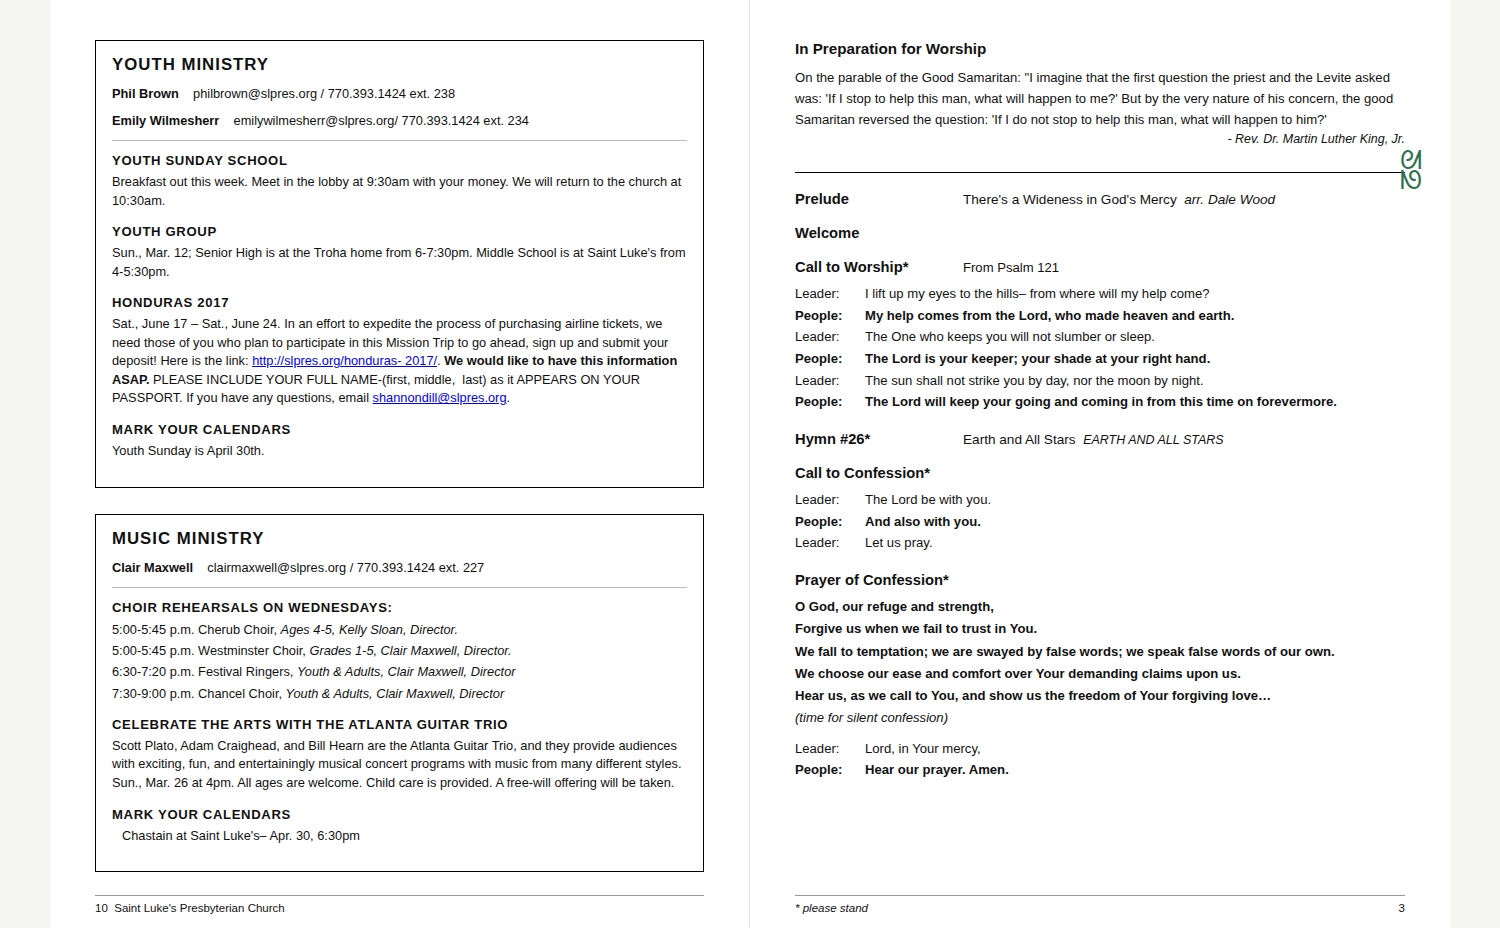YOUTH MINISTRY
Phil Brown philbrown@slpres.org / 770.393.1424 ext. 238
Emily Wilmesherr emilywilmesherr@slpres.org/ 770.393.1424 ext. 234
Youth Sunday School
Breakfast out this week. Meet in the lobby at 9:30am with your money. We will return to the church at 10:30am.
Youth Group
Sun., Mar. 12; Senior High is at the Troha home from 6-7:30pm. Middle School is at Saint Luke's from 4-5:30pm.
Honduras 2017
Sat., June 17 – Sat., June 24. In an effort to expedite the process of purchasing airline tickets, we need those of you who plan to participate in this Mission Trip to go ahead, sign up and submit your deposit! Here is the link: http://slpres.org/honduras- 2017/. We would like to have this information ASAP. PLEASE INCLUDE YOUR FULL NAME-(first, middle, last) as it APPEARS ON YOUR PASSPORT. If you have any questions, email shannondill@slpres.org.
Mark Your Calendars
Youth Sunday is April 30th.
MUSIC MINISTRY
Clair Maxwell clairmaxwell@slpres.org / 770.393.1424 ext. 227
Choir Rehearsals on Wednesdays:
5:00-5:45 p.m. Cherub Choir, Ages 4-5, Kelly Sloan, Director.
5:00-5:45 p.m. Westminster Choir, Grades 1-5, Clair Maxwell, Director.
6:30-7:20 p.m. Festival Ringers, Youth & Adults, Clair Maxwell, Director
7:30-9:00 p.m. Chancel Choir, Youth & Adults, Clair Maxwell, Director
Celebrate the Arts with the Atlanta Guitar Trio
Scott Plato, Adam Craighead, and Bill Hearn are the Atlanta Guitar Trio, and they provide audiences with exciting, fun, and entertainingly musical concert programs with music from many different styles. Sun., Mar. 26 at 4pm. All ages are welcome. Child care is provided. A free-will offering will be taken.
Mark Your Calendars
Chastain at Saint Luke's– Apr. 30, 6:30pm
10 Saint Luke's Presbyterian Church
In Preparation for Worship
On the parable of the Good Samaritan: "I imagine that the first question the priest and the Levite asked was: 'If I stop to help this man, what will happen to me?' But by the very nature of his concern, the good Samaritan reversed the question: 'If I do not stop to help this man, what will happen to him?'- Rev. Dr. Martin Luther King, Jr.
ᘛ
ᘚ
Prelude There's a Wideness in God's Mercy arr. Dale Wood
Welcome
Call to Worship* From Psalm 121
Leader: I lift up my eyes to the hills– from where will my help come?
People: My help comes from the Lord, who made heaven and earth.
Leader: The One who keeps you will not slumber or sleep.
People: The Lord is your keeper; your shade at your right hand.
Leader: The sun shall not strike you by day, nor the moon by night.
People: The Lord will keep your going and coming in from this time on forevermore.
Hymn #26* Earth and All Stars Earth and All Stars
Call to Confession*
Leader: The Lord be with you.
People: And also with you.
Leader: Let us pray.
Prayer of Confession*
O God, our refuge and strength,
Forgive us when we fail to trust in You.
We fall to temptation; we are swayed by false words; we speak false words of our own.
We choose our ease and comfort over Your demanding claims upon us.
Hear us, as we call to You, and show us the freedom of Your forgiving love…
(time for silent confession)
Leader: Lord, in Your mercy,
People: Hear our prayer. Amen.
* please stand 3